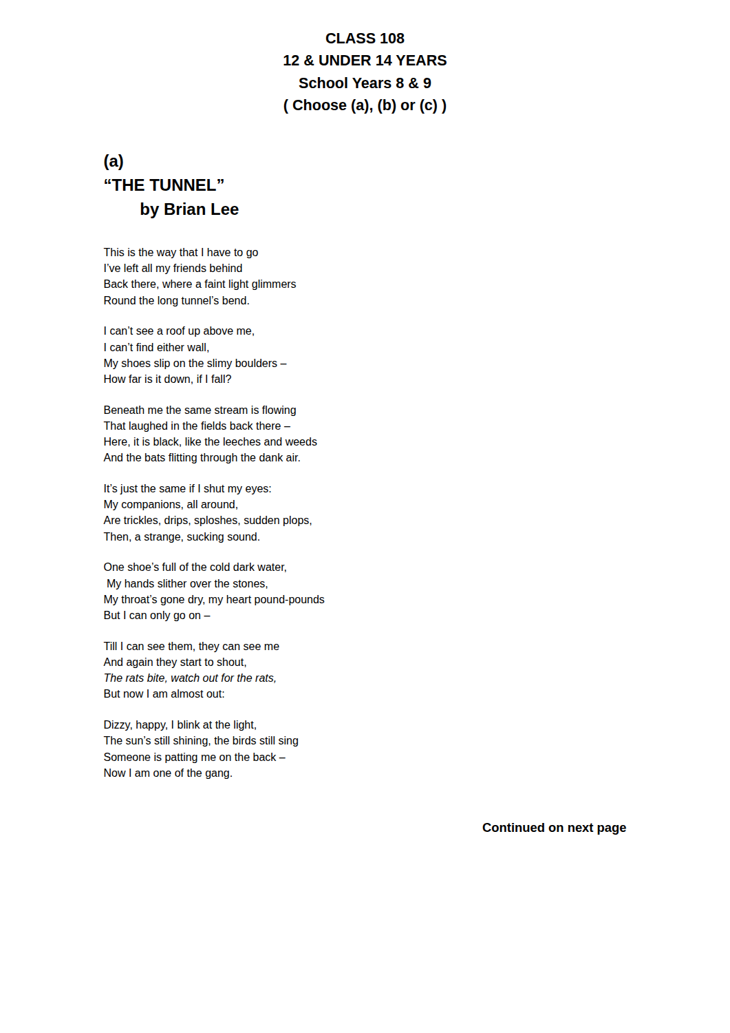CLASS 108
12 & UNDER 14 YEARS
School Years 8 & 9
( Choose (a), (b) or (c) )
(a)
“THE TUNNEL”
by Brian Lee
This is the way that I have to go
I’ve left all my friends behind
Back there, where a faint light glimmers
Round the long tunnel’s bend.
I can’t see a roof up above me,
I can’t find either wall,
My shoes slip on the slimy boulders –
How far is it down, if I fall?
Beneath me the same stream is flowing
That laughed in the fields back there –
Here, it is black, like the leeches and weeds
And the bats flitting through the dank air.
It’s just the same if I shut my eyes:
My companions, all around,
Are trickles, drips, sploshes, sudden plops,
Then, a strange, sucking sound.
One shoe’s full of the cold dark water,
My hands slither over the stones,
My throat’s gone dry, my heart pound-pounds
But I can only go on –
Till I can see them, they can see me
And again they start to shout,
The rats bite, watch out for the rats,
But now I am almost out:
Dizzy, happy, I blink at the light,
The sun’s still shining, the birds still sing
Someone is patting me on the back –
Now I am one of the gang.
Continued on next page